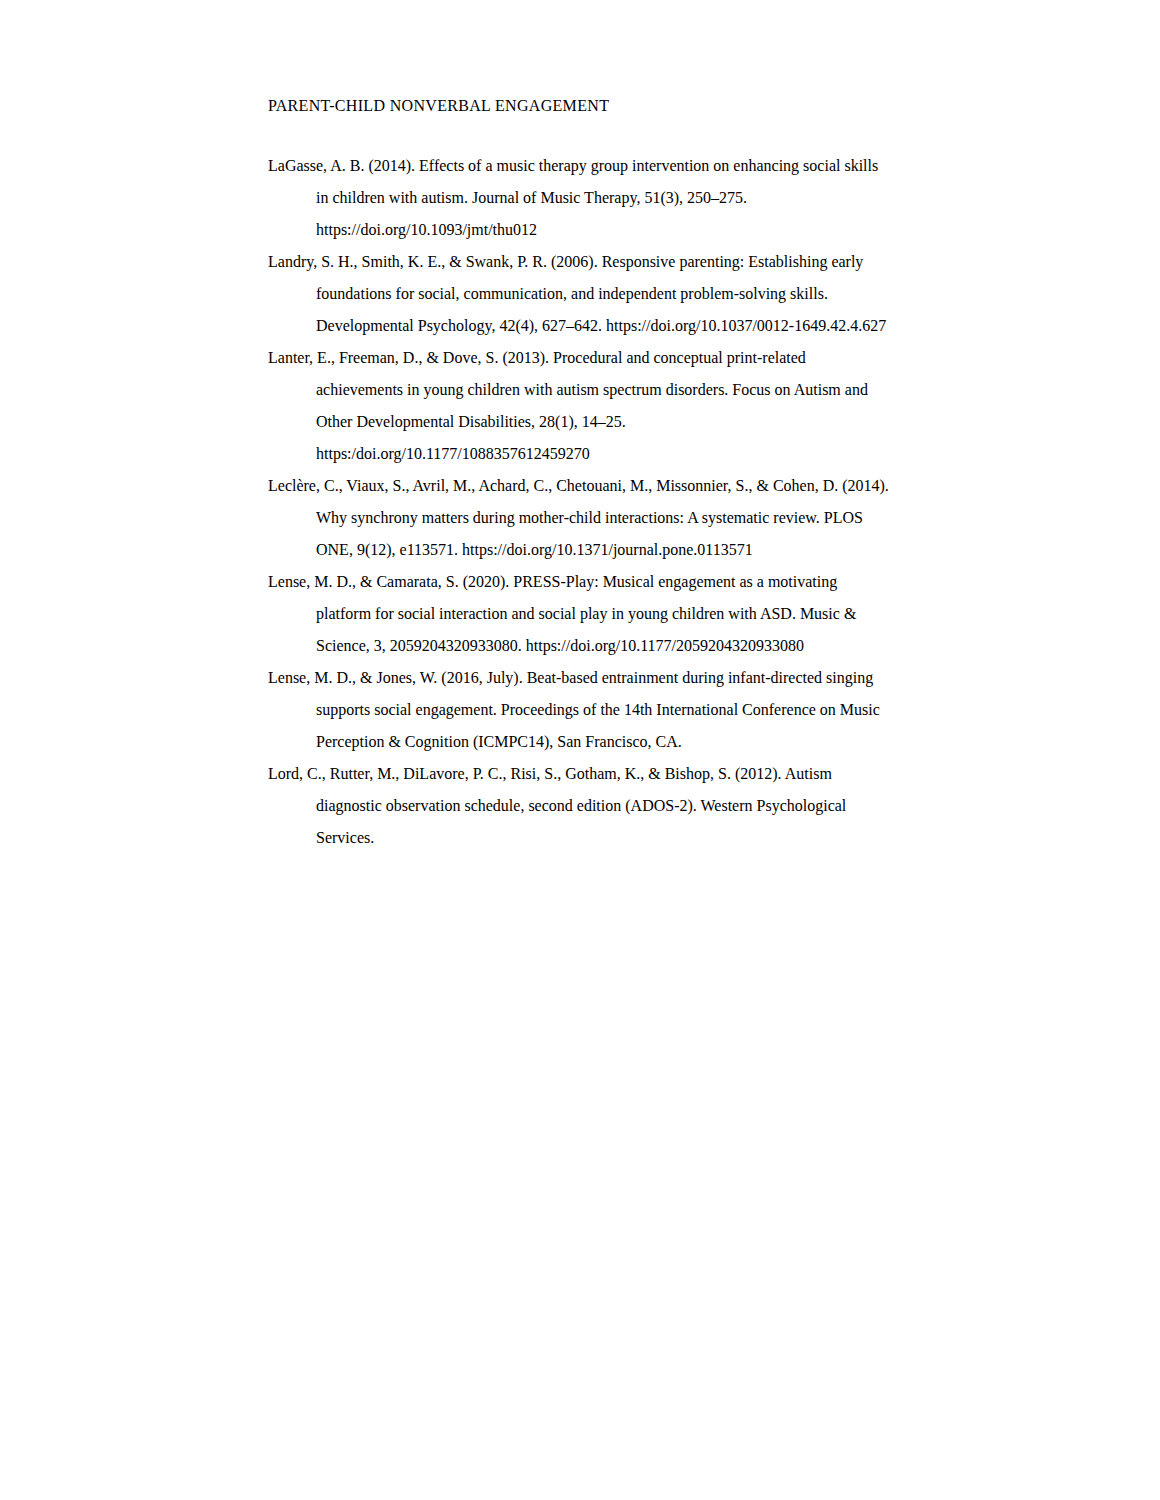Parent-Child Nonverbal Engagement
LaGasse, A. B. (2014). Effects of a music therapy group intervention on enhancing social skills in children with autism. Journal of Music Therapy, 51(3), 250–275. https://doi.org/10.1093/jmt/thu012
Landry, S. H., Smith, K. E., & Swank, P. R. (2006). Responsive parenting: Establishing early foundations for social, communication, and independent problem-solving skills. Developmental Psychology, 42(4), 627–642. https://doi.org/10.1037/0012-1649.42.4.627
Lanter, E., Freeman, D., & Dove, S. (2013). Procedural and conceptual print-related achievements in young children with autism spectrum disorders. Focus on Autism and Other Developmental Disabilities, 28(1), 14–25. https:/doi.org/10.1177/1088357612459270
Leclère, C., Viaux, S., Avril, M., Achard, C., Chetouani, M., Missonnier, S., & Cohen, D. (2014). Why synchrony matters during mother-child interactions: A systematic review. PLOS ONE, 9(12), e113571. https://doi.org/10.1371/journal.pone.0113571
Lense, M. D., & Camarata, S. (2020). PRESS-Play: Musical engagement as a motivating platform for social interaction and social play in young children with ASD. Music & Science, 3, 2059204320933080. https://doi.org/10.1177/2059204320933080
Lense, M. D., & Jones, W. (2016, July). Beat-based entrainment during infant-directed singing supports social engagement. Proceedings of the 14th International Conference on Music Perception & Cognition (ICMPC14), San Francisco, CA.
Lord, C., Rutter, M., DiLavore, P. C., Risi, S., Gotham, K., & Bishop, S. (2012). Autism diagnostic observation schedule, second edition (ADOS-2). Western Psychological Services.